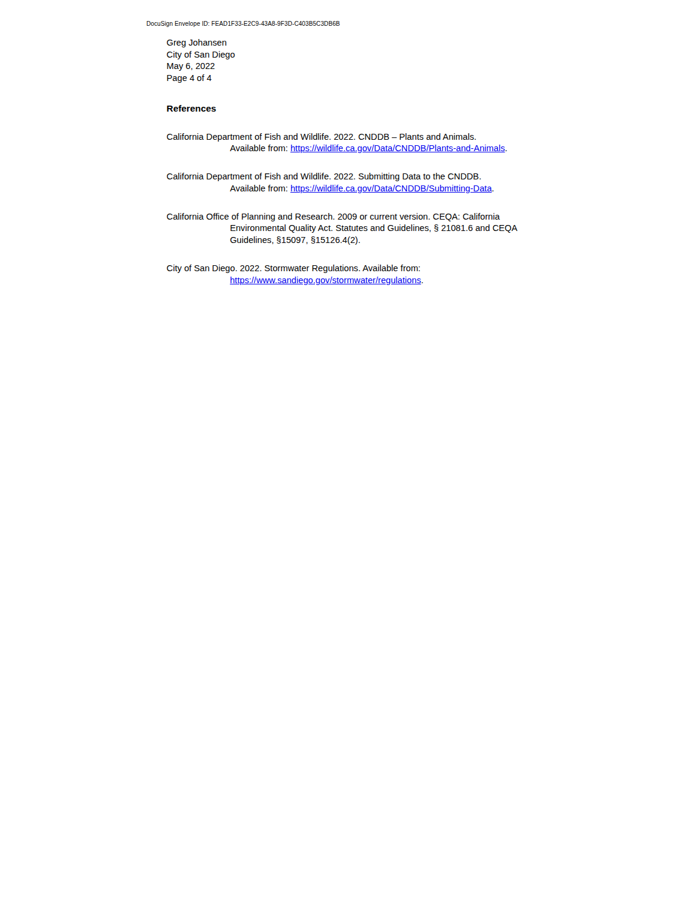DocuSign Envelope ID: FEAD1F33-E2C9-43A8-9F3D-C403B5C3DB6B
Greg Johansen
City of San Diego
May 6, 2022
Page 4 of 4
References
California Department of Fish and Wildlife. 2022. CNDDB – Plants and Animals. Available from: https://wildlife.ca.gov/Data/CNDDB/Plants-and-Animals.
California Department of Fish and Wildlife. 2022. Submitting Data to the CNDDB. Available from: https://wildlife.ca.gov/Data/CNDDB/Submitting-Data.
California Office of Planning and Research. 2009 or current version. CEQA: California Environmental Quality Act. Statutes and Guidelines, § 21081.6 and CEQA Guidelines, §15097, §15126.4(2).
City of San Diego. 2022. Stormwater Regulations. Available from: https://www.sandiego.gov/stormwater/regulations.